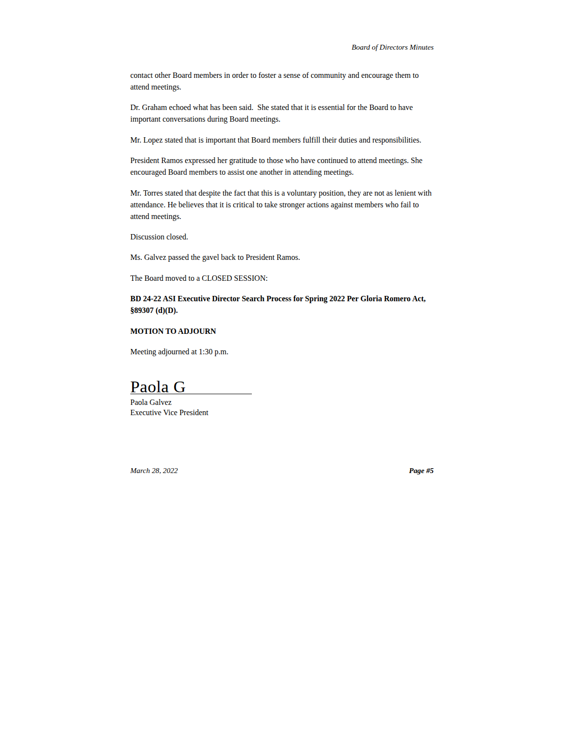Board of Directors Minutes
contact other Board members in order to foster a sense of community and encourage them to attend meetings.
Dr. Graham echoed what has been said. She stated that it is essential for the Board to have important conversations during Board meetings.
Mr. Lopez stated that is important that Board members fulfill their duties and responsibilities.
President Ramos expressed her gratitude to those who have continued to attend meetings. She encouraged Board members to assist one another in attending meetings.
Mr. Torres stated that despite the fact that this is a voluntary position, they are not as lenient with attendance. He believes that it is critical to take stronger actions against members who fail to attend meetings.
Discussion closed.
Ms. Galvez passed the gavel back to President Ramos.
The Board moved to a CLOSED SESSION:
BD 24-22 ASI Executive Director Search Process for Spring 2022 Per Gloria Romero Act, §89307 (d)(D).
MOTION TO ADJOURN
Meeting adjourned at 1:30 p.m.
Paola G
Paola Galvez
Executive Vice President
March 28, 2022
Page #5